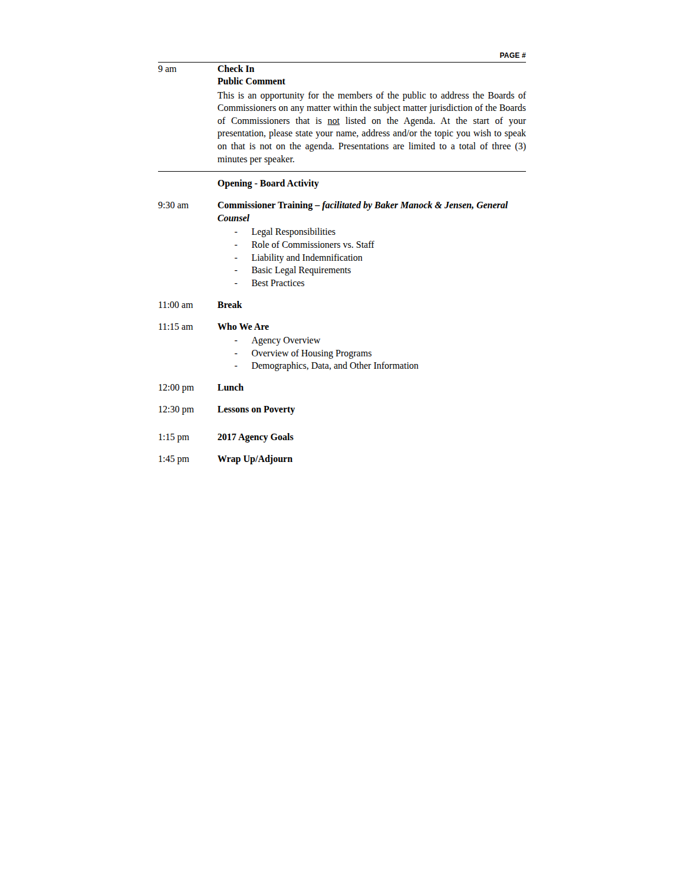PAGE #
| 9 am | Check In Public Comment This is an opportunity for the members of the public to address the Boards of Commissioners on any matter within the subject matter jurisdiction of the Boards of Commissioners that is not listed on the Agenda. At the start of your presentation, please state your name, address and/or the topic you wish to speak on that is not on the agenda. Presentations are limited to a total of three (3) minutes per speaker. |
| | Opening - Board Activity |
| 9:30 am | Commissioner Training – facilitated by Baker Manock & Jensen, General Counsel Legal Responsibilities Role of Commissioners vs. Staff Liability and Indemnification Basic Legal Requirements Best Practices |
| 11:00 am | Break |
| 11:15 am | Who We Are Agency Overview Overview of Housing Programs Demographics, Data, and Other Information |
| 12:00 pm | Lunch |
| 12:30 pm | Lessons on Poverty |
| 1:15 pm | 2017 Agency Goals |
| 1:45 pm | Wrap Up/Adjourn |